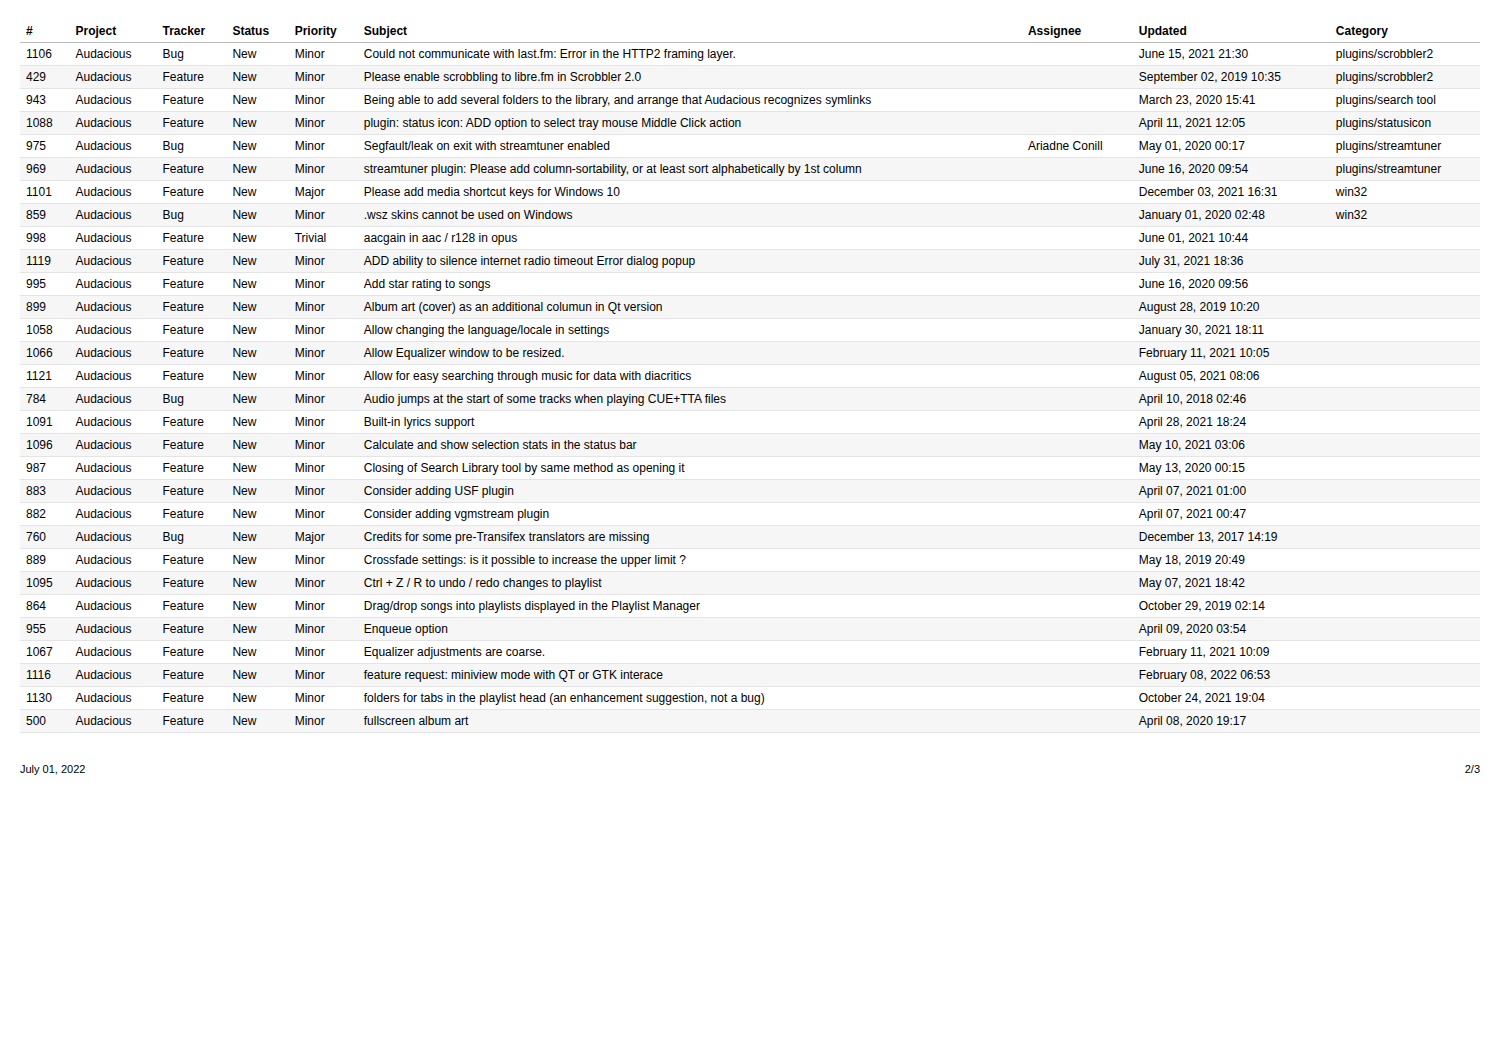| # | Project | Tracker | Status | Priority | Subject | Assignee | Updated | Category |
| --- | --- | --- | --- | --- | --- | --- | --- | --- |
| 1106 | Audacious | Bug | New | Minor | Could not communicate with last.fm: Error in the HTTP2 framing layer. | | June 15, 2021 21:30 | plugins/scrobbler2 |
| 429 | Audacious | Feature | New | Minor | Please enable scrobbling to libre.fm in Scrobbler 2.0 | | September 02, 2019 10:35 | plugins/scrobbler2 |
| 943 | Audacious | Feature | New | Minor | Being able to add several folders to the library, and arrange that Audacious recognizes symlinks | | March 23, 2020 15:41 | plugins/search tool |
| 1088 | Audacious | Feature | New | Minor | plugin: status icon: ADD option to select tray mouse Middle Click action | | April 11, 2021 12:05 | plugins/statusicon |
| 975 | Audacious | Bug | New | Minor | Segfault/leak on exit with streamtuner enabled | Ariadne Conill | May 01, 2020 00:17 | plugins/streamtuner |
| 969 | Audacious | Feature | New | Minor | streamtuner plugin: Please add column-sortability, or at least sort alphabetically by 1st column | | June 16, 2020 09:54 | plugins/streamtuner |
| 1101 | Audacious | Feature | New | Major | Please add media shortcut keys for Windows 10 | | December 03, 2021 16:31 | win32 |
| 859 | Audacious | Bug | New | Minor | .wsz skins cannot be used on Windows | | January 01, 2020 02:48 | win32 |
| 998 | Audacious | Feature | New | Trivial | aacgain in aac / r128 in opus | | June 01, 2021 10:44 | |
| 1119 | Audacious | Feature | New | Minor | ADD ability to silence internet radio timeout Error dialog popup | | July 31, 2021 18:36 | |
| 995 | Audacious | Feature | New | Minor | Add star rating to songs | | June 16, 2020 09:56 | |
| 899 | Audacious | Feature | New | Minor | Album art (cover) as an additional columun in Qt version | | August 28, 2019 10:20 | |
| 1058 | Audacious | Feature | New | Minor | Allow changing the language/locale in settings | | January 30, 2021 18:11 | |
| 1066 | Audacious | Feature | New | Minor | Allow Equalizer window to be resized. | | February 11, 2021 10:05 | |
| 1121 | Audacious | Feature | New | Minor | Allow for easy searching through music for data with diacritics | | August 05, 2021 08:06 | |
| 784 | Audacious | Bug | New | Minor | Audio jumps at the start of some tracks when playing CUE+TTA files | | April 10, 2018 02:46 | |
| 1091 | Audacious | Feature | New | Minor | Built-in lyrics support | | April 28, 2021 18:24 | |
| 1096 | Audacious | Feature | New | Minor | Calculate and show selection stats in the status bar | | May 10, 2021 03:06 | |
| 987 | Audacious | Feature | New | Minor | Closing of Search Library tool by same method as opening it | | May 13, 2020 00:15 | |
| 883 | Audacious | Feature | New | Minor | Consider adding USF plugin | | April 07, 2021 01:00 | |
| 882 | Audacious | Feature | New | Minor | Consider adding vgmstream plugin | | April 07, 2021 00:47 | |
| 760 | Audacious | Bug | New | Major | Credits for some pre-Transifex translators are missing | | December 13, 2017 14:19 | |
| 889 | Audacious | Feature | New | Minor | Crossfade settings: is it possible to increase the upper limit ? | | May 18, 2019 20:49 | |
| 1095 | Audacious | Feature | New | Minor | Ctrl + Z / R to undo / redo changes to playlist | | May 07, 2021 18:42 | |
| 864 | Audacious | Feature | New | Minor | Drag/drop songs into playlists displayed in the Playlist Manager | | October 29, 2019 02:14 | |
| 955 | Audacious | Feature | New | Minor | Enqueue option | | April 09, 2020 03:54 | |
| 1067 | Audacious | Feature | New | Minor | Equalizer adjustments are coarse. | | February 11, 2021 10:09 | |
| 1116 | Audacious | Feature | New | Minor | feature request: miniview mode with QT or GTK interace | | February 08, 2022 06:53 | |
| 1130 | Audacious | Feature | New | Minor | folders for tabs in the playlist head (an enhancement suggestion, not a bug) | | October 24, 2021 19:04 | |
| 500 | Audacious | Feature | New | Minor | fullscreen album art | | April 08, 2020 19:17 | |
July 01, 2022 2/3